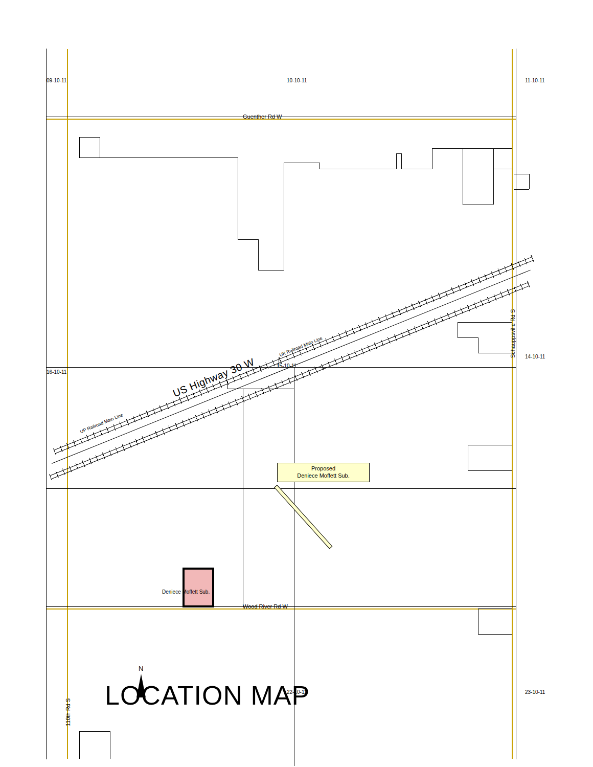09-10-11
10-10-11
11-10-11
16-10-11
15-10-11
14-10-11
22-10-11
23-10-11
Guenther Rd W
Wood River Rd W
110th Rd S
Schauppsville Rd S
US Highway 30 W
UP Railroad Main Line
UP Railroad Main Line
Deniece Moffett Sub.
Proposed
Deniece Moffett Sub.
N
LOCATION MAP